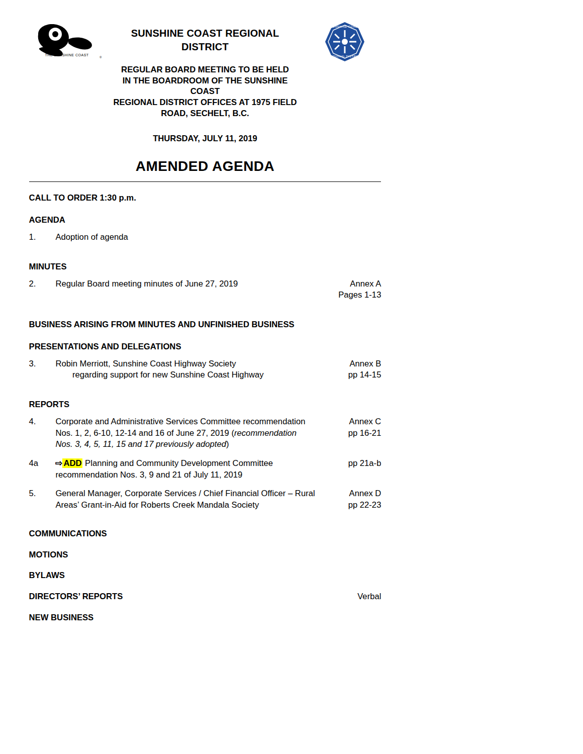THE SUNSHINE COAST ®
SUNSHINE COAST REGIONAL DISTRICT
REGULAR BOARD MEETING TO BE HELD
IN THE BOARDROOM OF THE SUNSHINE COAST
REGIONAL DISTRICT OFFICES AT 1975 FIELD ROAD, SECHELT, B.C.
SUNSHINE COAST REGIONAL DISTRICT
THURSDAY, JULY 11, 2019
AMENDED AGENDA
CALL TO ORDER 1:30 p.m.
AGENDA
| 1. | Adoption of agenda | |
MINUTES
| 2. | Regular Board meeting minutes of June 27, 2019 | Annex A Pages 1-13 |
BUSINESS ARISING FROM MINUTES AND UNFINISHED BUSINESS
PRESENTATIONS AND DELEGATIONS
| 3. | Robin Merriott, Sunshine Coast Highway Society regarding support for new Sunshine Coast Highway | Annex B pp 14-15 |
REPORTS
| 4. | Corporate and Administrative Services Committee recommendation Nos. 1, 2, 6-10, 12-14 and 16 of June 27, 2019 ( recommendation Nos. 3, 4, 5, 11, 15 and 17 previously adopted ) | Annex C pp 16-21 |
| 4a | ⇨ ADD Planning and Community Development Committee recommendation Nos. 3, 9 and 21 of July 11, 2019 | pp 21a-b |
| 5. | General Manager, Corporate Services / Chief Financial Officer – Rural Areas’ Grant-in-Aid for Roberts Creek Mandala Society | Annex D pp 22-23 |
COMMUNICATIONS
MOTIONS
BYLAWS
DIRECTORS’ REPORTS Verbal
NEW BUSINESS